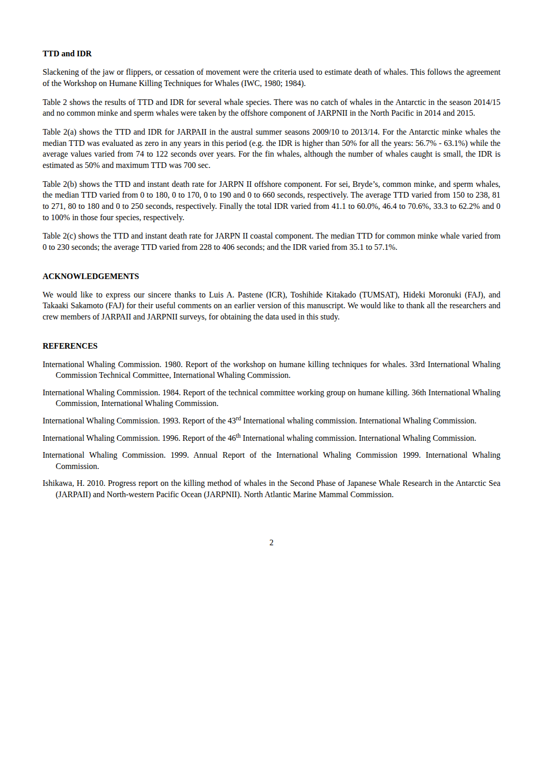TTD and IDR
Slackening of the jaw or flippers, or cessation of movement were the criteria used to estimate death of whales. This follows the agreement of the Workshop on Humane Killing Techniques for Whales (IWC, 1980; 1984).
Table 2 shows the results of TTD and IDR for several whale species. There was no catch of whales in the Antarctic in the season 2014/15 and no common minke and sperm whales were taken by the offshore component of JARPNII in the North Pacific in 2014 and 2015.
Table 2(a) shows the TTD and IDR for JARPAII in the austral summer seasons 2009/10 to 2013/14. For the Antarctic minke whales the median TTD was evaluated as zero in any years in this period (e.g. the IDR is higher than 50% for all the years: 56.7% - 63.1%) while the average values varied from 74 to 122 seconds over years. For the fin whales, although the number of whales caught is small, the IDR is estimated as 50% and maximum TTD was 700 sec.
Table 2(b) shows the TTD and instant death rate for JARPN II offshore component. For sei, Bryde’s, common minke, and sperm whales, the median TTD varied from 0 to 180, 0 to 170, 0 to 190 and 0 to 660 seconds, respectively. The average TTD varied from 150 to 238, 81 to 271, 80 to 180 and 0 to 250 seconds, respectively. Finally the total IDR varied from 41.1 to 60.0%, 46.4 to 70.6%, 33.3 to 62.2% and 0 to 100% in those four species, respectively.
Table 2(c) shows the TTD and instant death rate for JARPN II coastal component. The median TTD for common minke whale varied from 0 to 230 seconds; the average TTD varied from 228 to 406 seconds; and the IDR varied from 35.1 to 57.1%.
ACKNOWLEDGEMENTS
We would like to express our sincere thanks to Luis A. Pastene (ICR), Toshihide Kitakado (TUMSAT), Hideki Moronuki (FAJ), and Takaaki Sakamoto (FAJ) for their useful comments on an earlier version of this manuscript. We would like to thank all the researchers and crew members of JARPAII and JARPNII surveys, for obtaining the data used in this study.
REFERENCES
International Whaling Commission. 1980. Report of the workshop on humane killing techniques for whales. 33rd International Whaling Commission Technical Committee, International Whaling Commission.
International Whaling Commission. 1984. Report of the technical committee working group on humane killing. 36th International Whaling Commission, International Whaling Commission.
International Whaling Commission. 1993. Report of the 43rd International whaling commission. International Whaling Commission.
International Whaling Commission. 1996. Report of the 46th International whaling commission. International Whaling Commission.
International Whaling Commission. 1999. Annual Report of the International Whaling Commission 1999. International Whaling Commission.
Ishikawa, H. 2010. Progress report on the killing method of whales in the Second Phase of Japanese Whale Research in the Antarctic Sea (JARPAII) and North-western Pacific Ocean (JARPNII). North Atlantic Marine Mammal Commission.
2